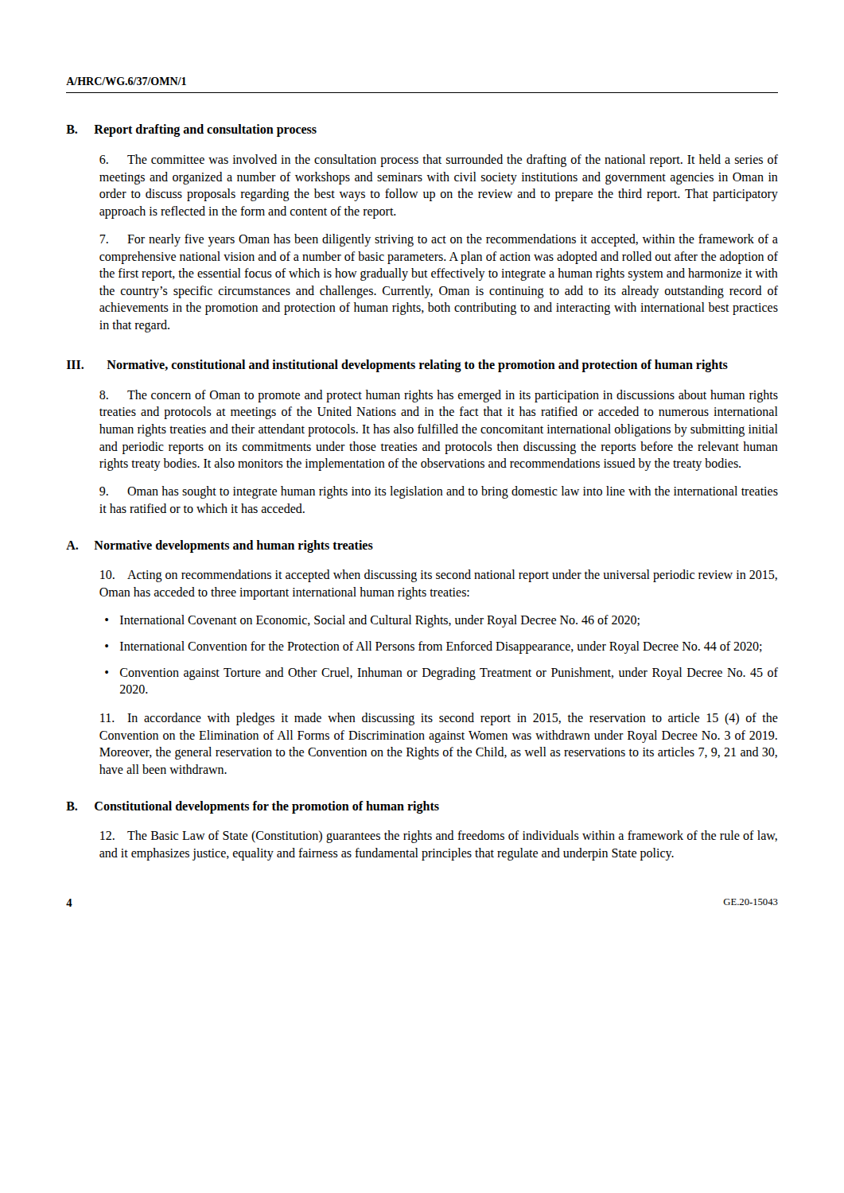A/HRC/WG.6/37/OMN/1
B. Report drafting and consultation process
6. The committee was involved in the consultation process that surrounded the drafting of the national report. It held a series of meetings and organized a number of workshops and seminars with civil society institutions and government agencies in Oman in order to discuss proposals regarding the best ways to follow up on the review and to prepare the third report. That participatory approach is reflected in the form and content of the report.
7. For nearly five years Oman has been diligently striving to act on the recommendations it accepted, within the framework of a comprehensive national vision and of a number of basic parameters. A plan of action was adopted and rolled out after the adoption of the first report, the essential focus of which is how gradually but effectively to integrate a human rights system and harmonize it with the country’s specific circumstances and challenges. Currently, Oman is continuing to add to its already outstanding record of achievements in the promotion and protection of human rights, both contributing to and interacting with international best practices in that regard.
III.
Normative, constitutional and institutional developments relating to the promotion and protection of human rights
8. The concern of Oman to promote and protect human rights has emerged in its participation in discussions about human rights treaties and protocols at meetings of the United Nations and in the fact that it has ratified or acceded to numerous international human rights treaties and their attendant protocols. It has also fulfilled the concomitant international obligations by submitting initial and periodic reports on its commitments under those treaties and protocols then discussing the reports before the relevant human rights treaty bodies. It also monitors the implementation of the observations and recommendations issued by the treaty bodies.
9. Oman has sought to integrate human rights into its legislation and to bring domestic law into line with the international treaties it has ratified or to which it has acceded.
A. Normative developments and human rights treaties
10. Acting on recommendations it accepted when discussing its second national report under the universal periodic review in 2015, Oman has acceded to three important international human rights treaties:
International Covenant on Economic, Social and Cultural Rights, under Royal Decree No. 46 of 2020;
International Convention for the Protection of All Persons from Enforced Disappearance, under Royal Decree No. 44 of 2020;
Convention against Torture and Other Cruel, Inhuman or Degrading Treatment or Punishment, under Royal Decree No. 45 of 2020.
11. In accordance with pledges it made when discussing its second report in 2015, the reservation to article 15 (4) of the Convention on the Elimination of All Forms of Discrimination against Women was withdrawn under Royal Decree No. 3 of 2019. Moreover, the general reservation to the Convention on the Rights of the Child, as well as reservations to its articles 7, 9, 21 and 30, have all been withdrawn.
B. Constitutional developments for the promotion of human rights
12. The Basic Law of State (Constitution) guarantees the rights and freedoms of individuals within a framework of the rule of law, and it emphasizes justice, equality and fairness as fundamental principles that regulate and underpin State policy.
4
GE.20-15043